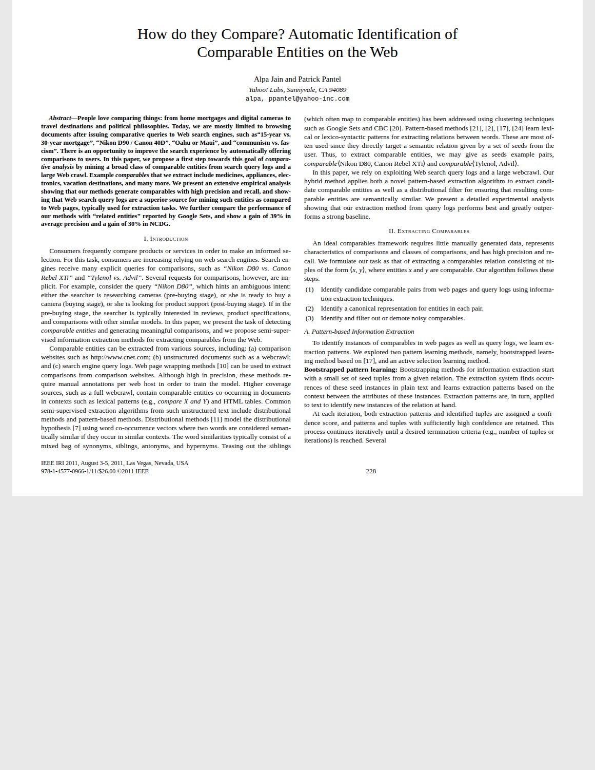How do they Compare? Automatic Identification of
Comparable Entities on the Web
Alpa Jain and Patrick Pantel
Yahoo! Labs, Sunnyvale, CA 94089
alpa, ppantel@yahoo-inc.com
Abstract—People love comparing things: from home mortgages and digital cameras to travel destinations and political philosophies. Today, we are mostly limited to browsing documents after issuing comparative queries to Web search engines, such as“15-year vs. 30-year mortgage”, “Nikon D90 / Canon 40D”, “Oahu or Maui”, and “communism vs. fascism”. There is an opportunity to improve the search experience by automatically offering comparisons to users. In this paper, we propose a first step towards this goal of comparative analysis by mining a broad class of comparable entities from search query logs and a large Web crawl. Example comparables that we extract include medicines, appliances, electronics, vacation destinations, and many more. We present an extensive empirical analysis showing that our methods generate comparables with high precision and recall, and showing that Web search query logs are a superior source for mining such entities as compared to Web pages, typically used for extraction tasks. We further compare the performance of our methods with “related entities” reported by Google Sets, and show a gain of 39% in average precision and a gain of 30% in NCDG.
I. Introduction
Consumers frequently compare products or services in order to make an informed selection. For this task, consumers are increasing relying on web search engines. Search engines receive many explicit queries for comparisons, such as “Nikon D80 vs. Canon Rebel XTi” and “Tylenol vs. Advil”. Several requests for comparisons, however, are implicit. For example, consider the query “Nikon D80”, which hints an ambiguous intent: either the searcher is researching cameras (pre-buying stage), or she is ready to buy a camera (buying stage), or she is looking for product support (post-buying stage). If in the pre-buying stage, the searcher is typically interested in reviews, product specifications, and comparisons with other similar models. In this paper, we present the task of detecting comparable entities and generating meaningful comparisons, and we propose semi-supervised information extraction methods for extracting comparables from the Web.
Comparable entities can be extracted from various sources, including: (a) comparison websites such as http://www.cnet.com; (b) unstructured documents such as a webcrawl; and (c) search engine query logs. Web page wrapping methods [10] can be used to extract comparisons from comparison websites. Although high in precision, these methods require manual annotations per web host in order to train the model. Higher coverage sources, such as a full webcrawl, contain comparable entities co-occurring in documents in contexts such as lexical patterns (e.g., compare X and Y) and HTML tables. Common semi-supervised extraction algorithms from such unstructured text include distributional methods and pattern-based methods. Distributional methods [11] model the distributional hypothesis [7] using word co-occurrence vectors where two words are considered semantically similar if they occur in similar contexts. The word similarities typically consist of a mixed bag of synonyms, siblings, antonyms, and hypernyms. Teasing out the siblings (which often map to comparable entities) has been addressed using clustering techniques such as Google Sets and CBC [20]. Pattern-based methods [21], [2], [17], [24] learn lexical or lexico-syntactic patterns for extracting relations between words. These are most often used since they directly target a semantic relation given by a set of seeds from the user. Thus, to extract comparable entities, we may give as seeds example pairs, comparable⟨Nikon D80, Canon Rebel XTi⟩ and comparable⟨Tylenol, Advil⟩.
In this paper, we rely on exploiting Web search query logs and a large webcrawl. Our hybrid method applies both a novel pattern-based extraction algorithm to extract candidate comparable entities as well as a distributional filter for ensuring that resulting comparable entities are semantically similar. We present a detailed experimental analysis showing that our extraction method from query logs performs best and greatly outperforms a strong baseline.
II. Extracting Comparables
An ideal comparables framework requires little manually generated data, represents characteristics of comparisons and classes of comparisons, and has high precision and recall. We formulate our task as that of extracting a comparables relation consisting of tuples of the form ⟨x, y⟩, where entities x and y are comparable. Our algorithm follows these steps.
Identify candidate comparable pairs from web pages and query logs using information extraction techniques.
Identify a canonical representation for entities in each pair.
Identify and filter out or demote noisy comparables.
A. Pattern-based Information Extraction
To identify instances of comparables in web pages as well as query logs, we learn extraction patterns. We explored two pattern learning methods, namely, bootstrapped learning method based on [17], and an active selection learning method.
Bootstrapped pattern learning: Bootstrapping methods for information extraction start with a small set of seed tuples from a given relation. The extraction system finds occurrences of these seed instances in plain text and learns extraction patterns based on the context between the attributes of these instances. Extraction patterns are, in turn, applied to text to identify new instances of the relation at hand.
At each iteration, both extraction patterns and identified tuples are assigned a confidence score, and patterns and tuples with sufficiently high confidence are retained. This process continues iteratively until a desired termination criteria (e.g., number of tuples or iterations) is reached. Several
IEEE IRI 2011, August 3-5, 2011, Las Vegas, Nevada, USA
978-1-4577-0966-1/11/$26.00 ©2011 IEEE
228